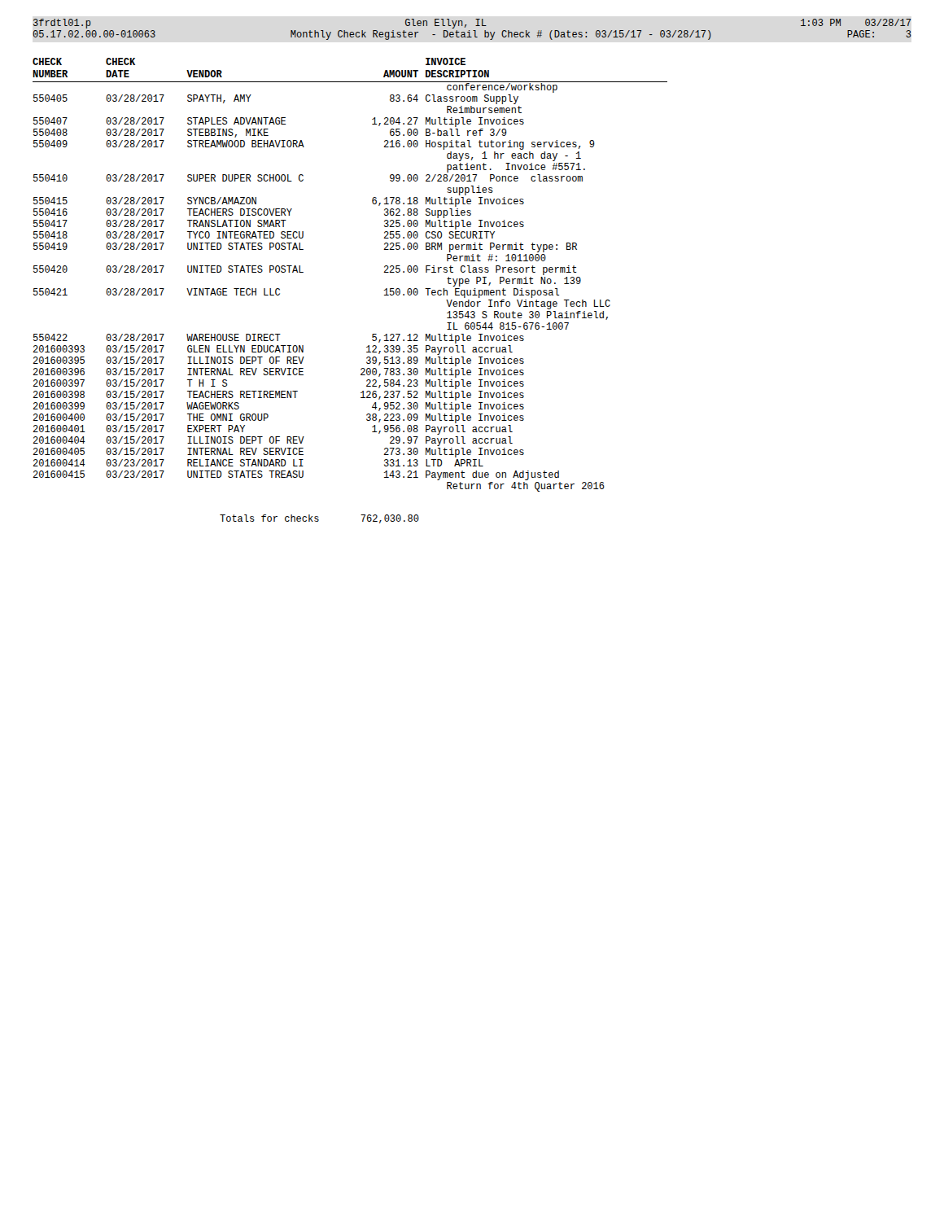3frdtl01.p Glen Ellyn, IL 1:03 PM 03/28/17
05.17.02.00.00-010063 Monthly Check Register - Detail by Check # (Dates: 03/15/17 - 03/28/17) PAGE: 3
| CHECK | CHECK | | | INVOICE |
| --- | --- | --- | --- | --- |
| NUMBER | DATE | VENDOR | AMOUNT | DESCRIPTION |
| | | | | conference/workshop |
| 550405 | 03/28/2017 | SPAYTH, AMY | 83.64 | Classroom Supply Reimbursement |
| 550407 | 03/28/2017 | STAPLES ADVANTAGE | 1,204.27 | Multiple Invoices |
| 550408 | 03/28/2017 | STEBBINS, MIKE | 65.00 | B-ball ref 3/9 |
| 550409 | 03/28/2017 | STREAMWOOD BEHAVIORA | 216.00 | Hospital tutoring services, 9 days, 1 hr each day - 1 patient. Invoice #5571. |
| 550410 | 03/28/2017 | SUPER DUPER SCHOOL C | 99.00 | 2/28/2017 Ponce classroom supplies |
| 550415 | 03/28/2017 | SYNCB/AMAZON | 6,178.18 | Multiple Invoices |
| 550416 | 03/28/2017 | TEACHERS DISCOVERY | 362.88 | Supplies |
| 550417 | 03/28/2017 | TRANSLATION SMART | 325.00 | Multiple Invoices |
| 550418 | 03/28/2017 | TYCO INTEGRATED SECU | 255.00 | CSO SECURITY |
| 550419 | 03/28/2017 | UNITED STATES POSTAL | 225.00 | BRM permit Permit type: BR Permit #: 1011000 |
| 550420 | 03/28/2017 | UNITED STATES POSTAL | 225.00 | First Class Presort permit type PI, Permit No. 139 |
| 550421 | 03/28/2017 | VINTAGE TECH LLC | 150.00 | Tech Equipment Disposal Vendor Info Vintage Tech LLC 13543 S Route 30 Plainfield, IL 60544 815-676-1007 |
| 550422 | 03/28/2017 | WAREHOUSE DIRECT | 5,127.12 | Multiple Invoices |
| 201600393 | 03/15/2017 | GLEN ELLYN EDUCATION | 12,339.35 | Payroll accrual |
| 201600395 | 03/15/2017 | ILLINOIS DEPT OF REV | 39,513.89 | Multiple Invoices |
| 201600396 | 03/15/2017 | INTERNAL REV SERVICE | 200,783.30 | Multiple Invoices |
| 201600397 | 03/15/2017 | T H I S | 22,584.23 | Multiple Invoices |
| 201600398 | 03/15/2017 | TEACHERS RETIREMENT | 126,237.52 | Multiple Invoices |
| 201600399 | 03/15/2017 | WAGEWORKS | 4,952.30 | Multiple Invoices |
| 201600400 | 03/15/2017 | THE OMNI GROUP | 38,223.09 | Multiple Invoices |
| 201600401 | 03/15/2017 | EXPERT PAY | 1,956.08 | Payroll accrual |
| 201600404 | 03/15/2017 | ILLINOIS DEPT OF REV | 29.97 | Payroll accrual |
| 201600405 | 03/15/2017 | INTERNAL REV SERVICE | 273.30 | Multiple Invoices |
| 201600414 | 03/23/2017 | RELIANCE STANDARD LI | 331.13 | LTD APRIL |
| 201600415 | 03/23/2017 | UNITED STATES TREASU | 143.21 | Payment due on Adjusted Return for 4th Quarter 2016 |
Totals for checks 762,030.80